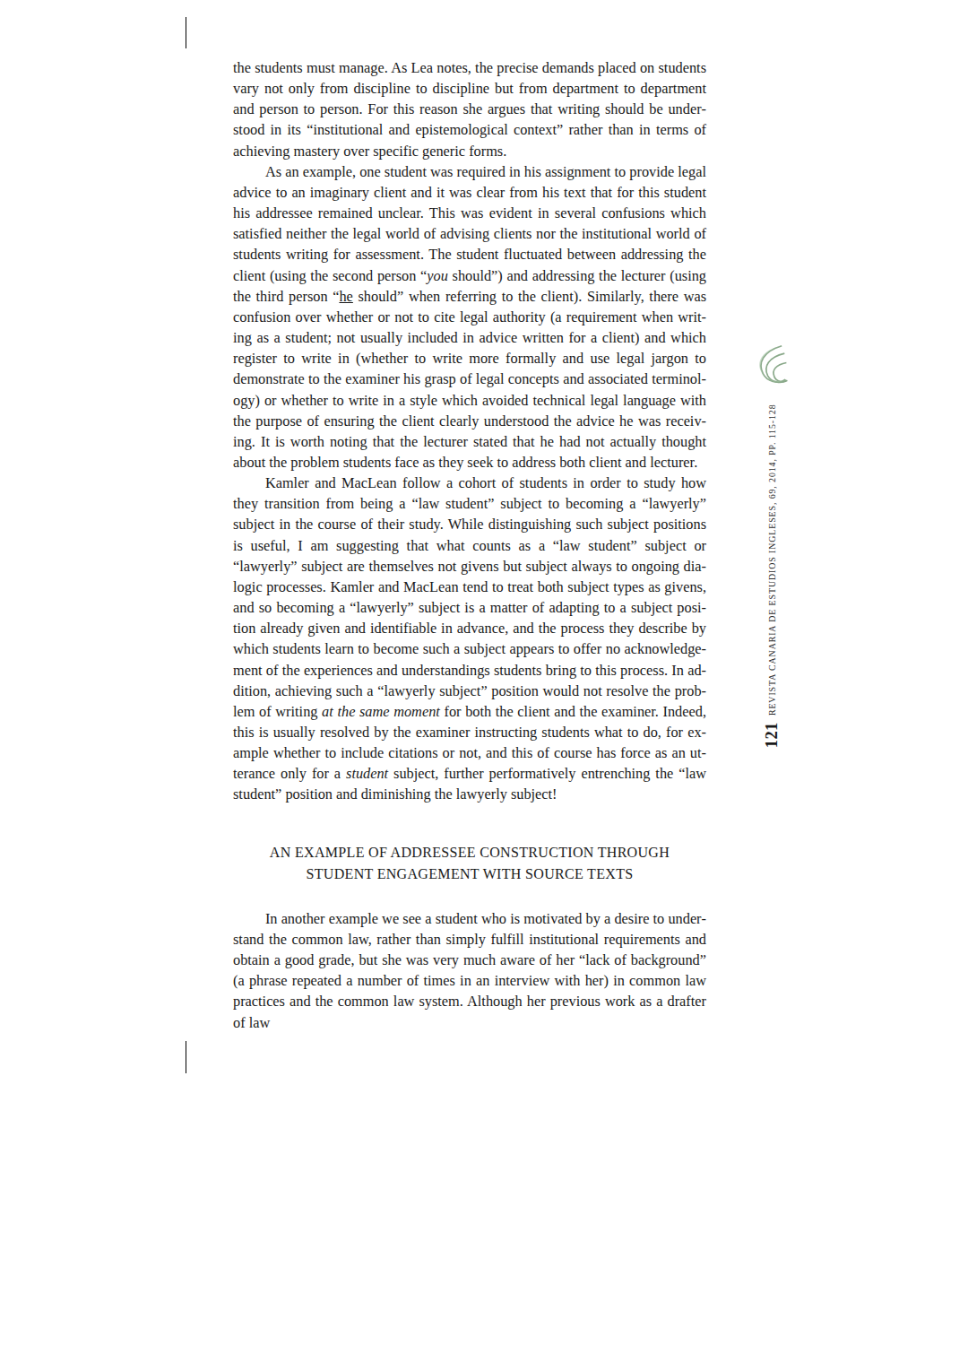Revista Canaria de Estudios Ingleses, 69, 2014, pp. 115-128 121
the students must manage. As Lea notes, the precise demands placed on students vary not only from discipline to discipline but from department to department and person to person. For this reason she argues that writing should be understood in its “institutional and epistemological context” rather than in terms of achieving mastery over specific generic forms.
As an example, one student was required in his assignment to provide legal advice to an imaginary client and it was clear from his text that for this student his addressee remained unclear. This was evident in several confusions which satisfied neither the legal world of advising clients nor the institutional world of students writing for assessment. The student fluctuated between addressing the client (using the second person “you should”) and addressing the lecturer (using the third person “he should” when referring to the client). Similarly, there was confusion over whether or not to cite legal authority (a requirement when writing as a student; not usually included in advice written for a client) and which register to write in (whether to write more formally and use legal jargon to demonstrate to the examiner his grasp of legal concepts and associated terminology) or whether to write in a style which avoided technical legal language with the purpose of ensuring the client clearly understood the advice he was receiving. It is worth noting that the lecturer stated that he had not actually thought about the problem students face as they seek to address both client and lecturer.
Kamler and MacLean follow a cohort of students in order to study how they transition from being a “law student” subject to becoming a “lawyerly” subject in the course of their study. While distinguishing such subject positions is useful, I am suggesting that what counts as a “law student” subject or “lawyerly” subject are themselves not givens but subject always to ongoing dialogic processes. Kamler and MacLean tend to treat both subject types as givens, and so becoming a “lawyerly” subject is a matter of adapting to a subject position already given and identifiable in advance, and the process they describe by which students learn to become such a subject appears to offer no acknowledgement of the experiences and understandings students bring to this process. In addition, achieving such a “lawyerly subject” position would not resolve the problem of writing at the same moment for both the client and the examiner. Indeed, this is usually resolved by the examiner instructing students what to do, for example whether to include citations or not, and this of course has force as an utterance only for a student subject, further performatively entrenching the “law student” position and diminishing the lawyerly subject!
An example of addressee construction through
student engagement with source texts
In another example we see a student who is motivated by a desire to understand the common law, rather than simply fulfill institutional requirements and obtain a good grade, but she was very much aware of her “lack of background” (a phrase repeated a number of times in an interview with her) in common law practices and the common law system. Although her previous work as a drafter of law